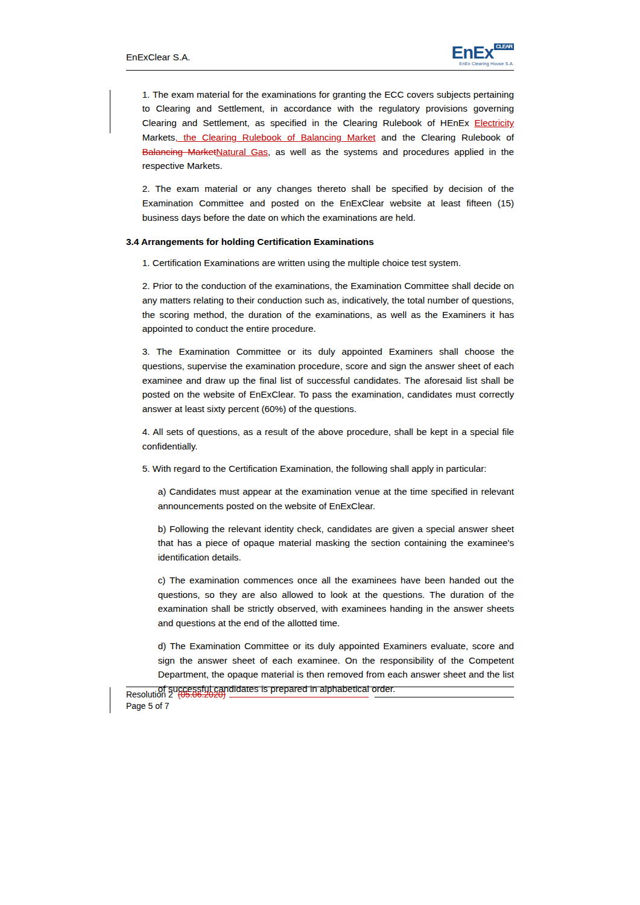EnExClear S.A.
EnExCLEAR
EnEx Clearing House S.A.
1. The exam material for the examinations for granting the ECC covers subjects pertaining to Clearing and Settlement, in accordance with the regulatory provisions governing Clearing and Settlement, as specified in the Clearing Rulebook of HEnEx Electricity Markets, the Clearing Rulebook of Balancing Market and the Clearing Rulebook of Balancing Market Natural Gas, as well as the systems and procedures applied in the respective Markets.
2. The exam material or any changes thereto shall be specified by decision of the Examination Committee and posted on the EnExClear website at least fifteen (15) business days before the date on which the examinations are held.
3.4 Arrangements for holding Certification Examinations
1. Certification Examinations are written using the multiple choice test system.
2. Prior to the conduction of the examinations, the Examination Committee shall decide on any matters relating to their conduction such as, indicatively, the total number of questions, the scoring method, the duration of the examinations, as well as the Examiners it has appointed to conduct the entire procedure.
3. The Examination Committee or its duly appointed Examiners shall choose the questions, supervise the examination procedure, score and sign the answer sheet of each examinee and draw up the final list of successful candidates. The aforesaid list shall be posted on the website of EnExClear. To pass the examination, candidates must correctly answer at least sixty percent (60%) of the questions.
4. All sets of questions, as a result of the above procedure, shall be kept in a special file confidentially.
5. With regard to the Certification Examination, the following shall apply in particular:
a) Candidates must appear at the examination venue at the time specified in relevant announcements posted on the website of EnExClear.
b) Following the relevant identity check, candidates are given a special answer sheet that has a piece of opaque material masking the section containing the examinee's identification details.
c) The examination commences once all the examinees have been handed out the questions, so they are also allowed to look at the questions. The duration of the examination shall be strictly observed, with examinees handing in the answer sheets and questions at the end of the allotted time.
d) The Examination Committee or its duly appointed Examiners evaluate, score and sign the answer sheet of each examinee. On the responsibility of the Competent Department, the opaque material is then removed from each answer sheet and the list of successful candidates is prepared in alphabetical order.
Resolution 2 (05.06.2020)
Page 5 of 7